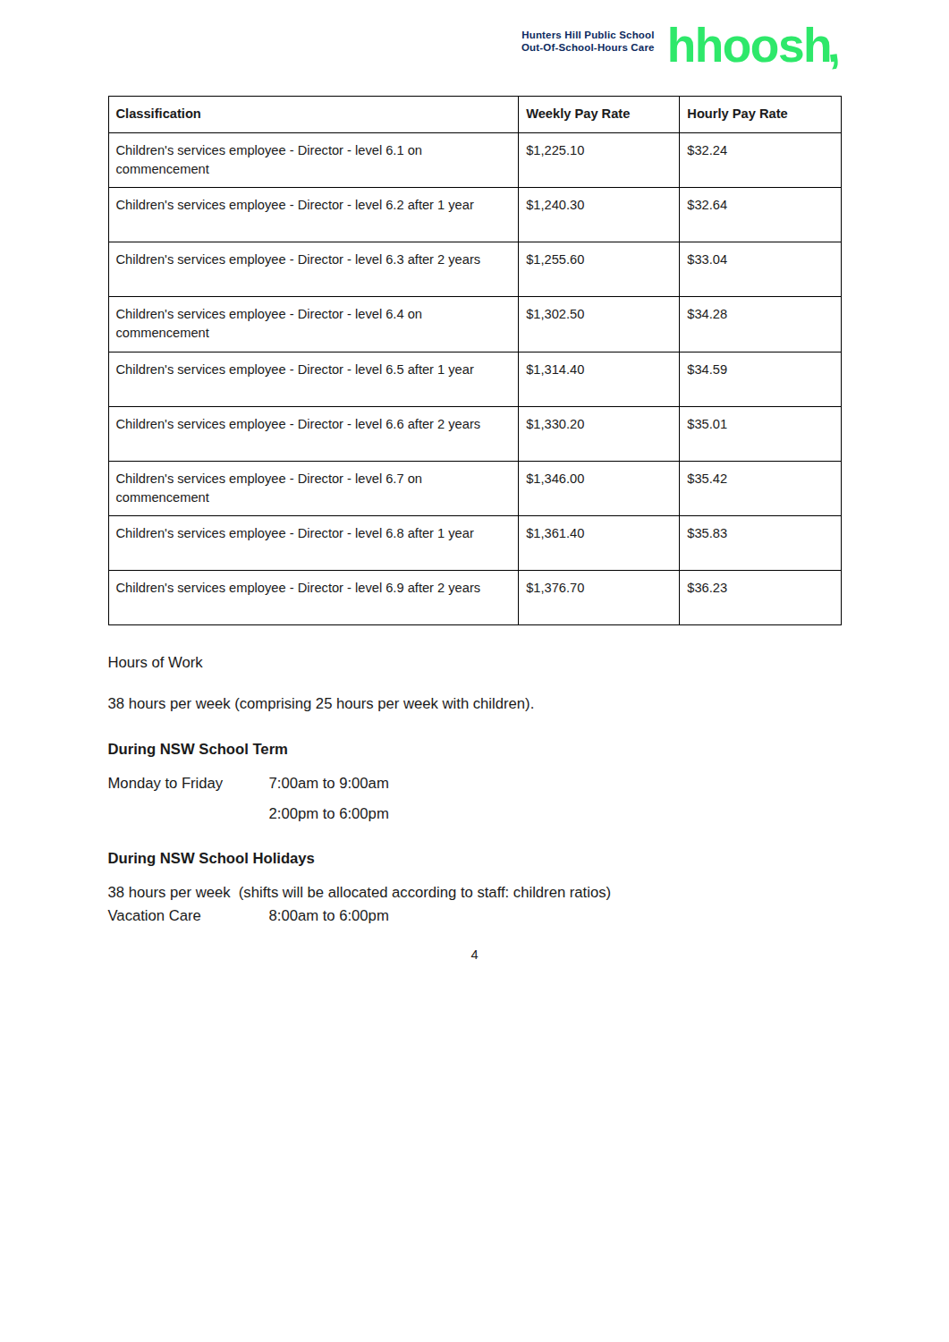Hunters Hill Public School
Out-Of-School-Hours Care
hhoosh,
| Classification | Weekly Pay Rate | Hourly Pay Rate |
| --- | --- | --- |
| Children's services employee - Director - level 6.1 on commencement | $1,225.10 | $32.24 |
| Children's services employee - Director - level 6.2 after 1 year | $1,240.30 | $32.64 |
| Children's services employee - Director - level 6.3 after 2 years | $1,255.60 | $33.04 |
| Children's services employee - Director - level 6.4 on commencement | $1,302.50 | $34.28 |
| Children's services employee - Director - level 6.5 after 1 year | $1,314.40 | $34.59 |
| Children's services employee - Director - level 6.6 after 2 years | $1,330.20 | $35.01 |
| Children's services employee - Director - level 6.7 on commencement | $1,346.00 | $35.42 |
| Children's services employee - Director - level 6.8 after 1 year | $1,361.40 | $35.83 |
| Children's services employee - Director - level 6.9 after 2 years | $1,376.70 | $36.23 |
Hours of Work
38 hours per week (comprising 25 hours per week with children).
During NSW School Term
Monday to Friday
7:00am to 9:00am
2:00pm to 6:00pm
During NSW School Holidays
38 hours per week (shifts will be allocated according to staff: children ratios)
Vacation Care
8:00am to 6:00pm
4